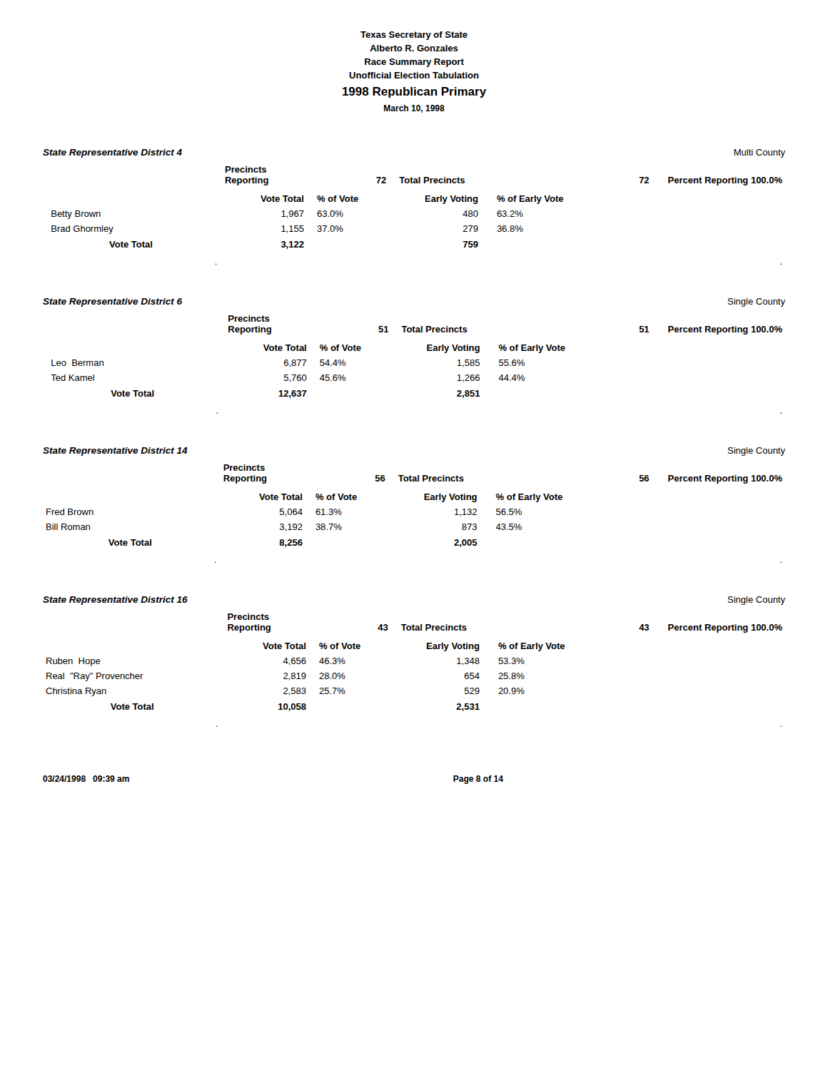Texas Secretary of State
Alberto R. Gonzales
Race Summary Report
Unofficial Election Tabulation
1998 Republican Primary
March 10, 1998
State Representative District 4 Multi County
| | Precincts Reporting | 72 | Total Precincts | 72 | Percent Reporting 100.0% |
| | Vote Total | % of Vote | Early Voting | % of Early Vote |
| Betty Brown | 1,967 | 63.0% | 480 | 63.2% |
| Brad Ghormley | 1,155 | 37.0% | 279 | 36.8% |
| Vote Total | 3,122 | | 759 | |
| . | . |
State Representative District 6 Single County
| | Precincts Reporting | 51 | Total Precincts | 51 | Percent Reporting 100.0% |
| | Vote Total | % of Vote | Early Voting | % of Early Vote |
| Leo Berman | 6,877 | 54.4% | 1,585 | 55.6% |
| Ted Kamel | 5,760 | 45.6% | 1,266 | 44.4% |
| Vote Total | 12,637 | | 2,851 | |
| . | . |
State Representative District 14 Single County
| | Precincts Reporting | 56 | Total Precincts | 56 | Percent Reporting 100.0% |
| | Vote Total | % of Vote | Early Voting | % of Early Vote |
| Fred Brown | 5,064 | 61.3% | 1,132 | 56.5% |
| Bill Roman | 3,192 | 38.7% | 873 | 43.5% |
| Vote Total | 8,256 | | 2,005 | |
| . | . |
State Representative District 16 Single County
| | Precincts Reporting | 43 | Total Precincts | 43 | Percent Reporting 100.0% |
| | Vote Total | % of Vote | Early Voting | % of Early Vote |
| Ruben Hope | 4,656 | 46.3% | 1,348 | 53.3% |
| Real "Ray" Provencher | 2,819 | 28.0% | 654 | 25.8% |
| Christina Ryan | 2,583 | 25.7% | 529 | 20.9% |
| Vote Total | 10,058 | | 2,531 | |
| . | . |
03/24/1998 09:39 am Page 8 of 14